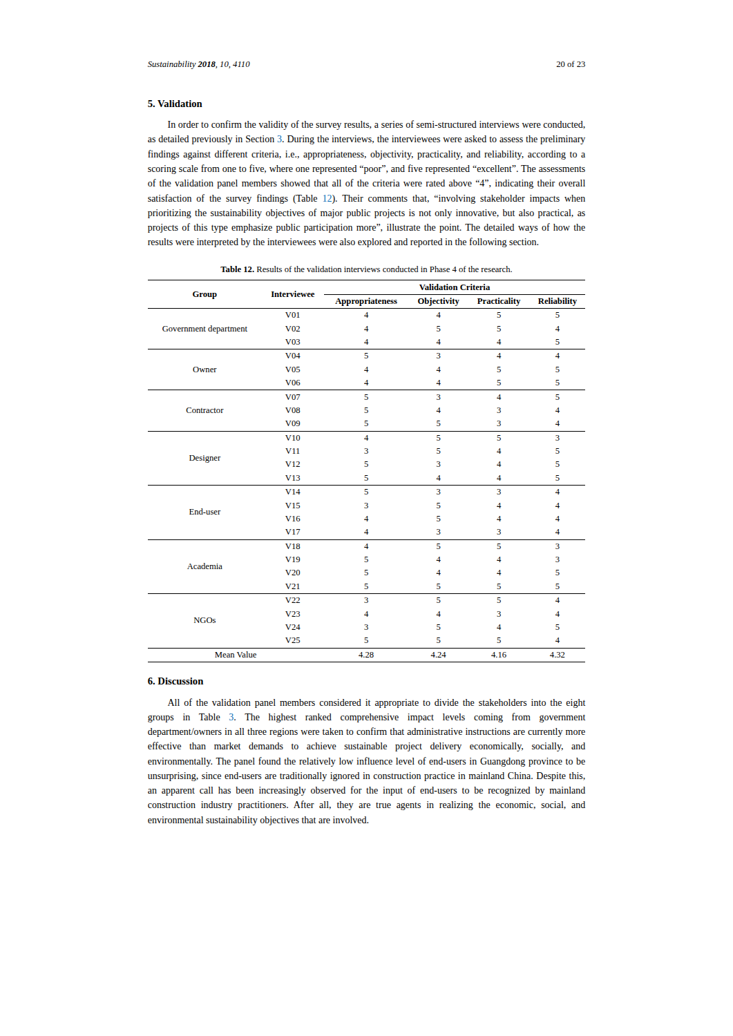Sustainability 2018, 10, 4110
20 of 23
5. Validation
In order to confirm the validity of the survey results, a series of semi-structured interviews were conducted, as detailed previously in Section 3. During the interviews, the interviewees were asked to assess the preliminary findings against different criteria, i.e., appropriateness, objectivity, practicality, and reliability, according to a scoring scale from one to five, where one represented “poor”, and five represented “excellent”. The assessments of the validation panel members showed that all of the criteria were rated above “4”, indicating their overall satisfaction of the survey findings (Table 12). Their comments that, “involving stakeholder impacts when prioritizing the sustainability objectives of major public projects is not only innovative, but also practical, as projects of this type emphasize public participation more”, illustrate the point. The detailed ways of how the results were interpreted by the interviewees were also explored and reported in the following section.
Table 12. Results of the validation interviews conducted in Phase 4 of the research.
| Group | Interviewee | Validation Criteria |
| --- | --- | --- |
| Appropriateness | Objectivity | Practicality | Reliability |
| Government department | V01 | 4 | 4 | 5 | 5 |
| V02 | 4 | 5 | 5 | 4 |
| V03 | 4 | 4 | 4 | 5 |
| Owner | V04 | 5 | 3 | 4 | 4 |
| V05 | 4 | 4 | 5 | 5 |
| V06 | 4 | 4 | 5 | 5 |
| Contractor | V07 | 5 | 3 | 4 | 5 |
| V08 | 5 | 4 | 3 | 4 |
| V09 | 5 | 5 | 3 | 4 |
| Designer | V10 | 4 | 5 | 5 | 3 |
| V11 | 3 | 5 | 4 | 5 |
| V12 | 5 | 3 | 4 | 5 |
| V13 | 5 | 4 | 4 | 5 |
| End-user | V14 | 5 | 3 | 3 | 4 |
| V15 | 3 | 5 | 4 | 4 |
| V16 | 4 | 5 | 4 | 4 |
| V17 | 4 | 3 | 3 | 4 |
| Academia | V18 | 4 | 5 | 5 | 3 |
| V19 | 5 | 4 | 4 | 3 |
| V20 | 5 | 4 | 4 | 5 |
| V21 | 5 | 5 | 5 | 5 |
| NGOs | V22 | 3 | 5 | 5 | 4 |
| V23 | 4 | 4 | 3 | 4 |
| V24 | 3 | 5 | 4 | 5 |
| V25 | 5 | 5 | 5 | 4 |
| Mean Value | 4.28 | 4.24 | 4.16 | 4.32 |
6. Discussion
All of the validation panel members considered it appropriate to divide the stakeholders into the eight groups in Table 3. The highest ranked comprehensive impact levels coming from government department/owners in all three regions were taken to confirm that administrative instructions are currently more effective than market demands to achieve sustainable project delivery economically, socially, and environmentally. The panel found the relatively low influence level of end-users in Guangdong province to be unsurprising, since end-users are traditionally ignored in construction practice in mainland China. Despite this, an apparent call has been increasingly observed for the input of end-users to be recognized by mainland construction industry practitioners. After all, they are true agents in realizing the economic, social, and environmental sustainability objectives that are involved.